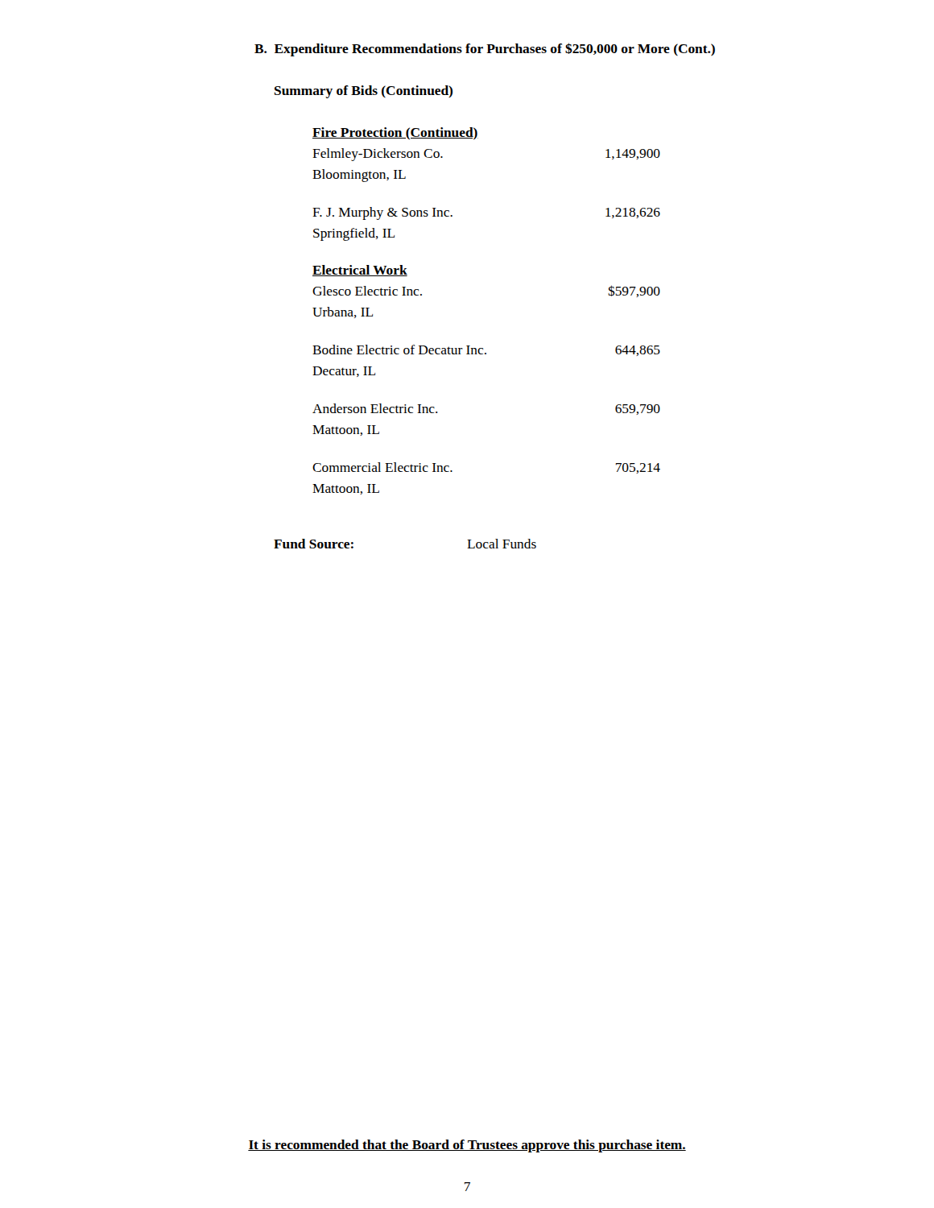B. Expenditure Recommendations for Purchases of $250,000 or More (Cont.)
Summary of Bids (Continued)
| Fire Protection (Continued) | |
| Felmley-Dickerson Co. | 1,149,900 |
| Bloomington, IL | |
| F. J. Murphy & Sons Inc. | 1,218,626 |
| Springfield, IL | |
| Electrical Work | |
| Glesco Electric Inc. | $597,900 |
| Urbana, IL | |
| Bodine Electric of Decatur Inc. | 644,865 |
| Decatur, IL | |
| Anderson Electric Inc. | 659,790 |
| Mattoon, IL | |
| Commercial Electric Inc. | 705,214 |
| Mattoon, IL | |
Fund Source: Local Funds
It is recommended that the Board of Trustees approve this purchase item.
7